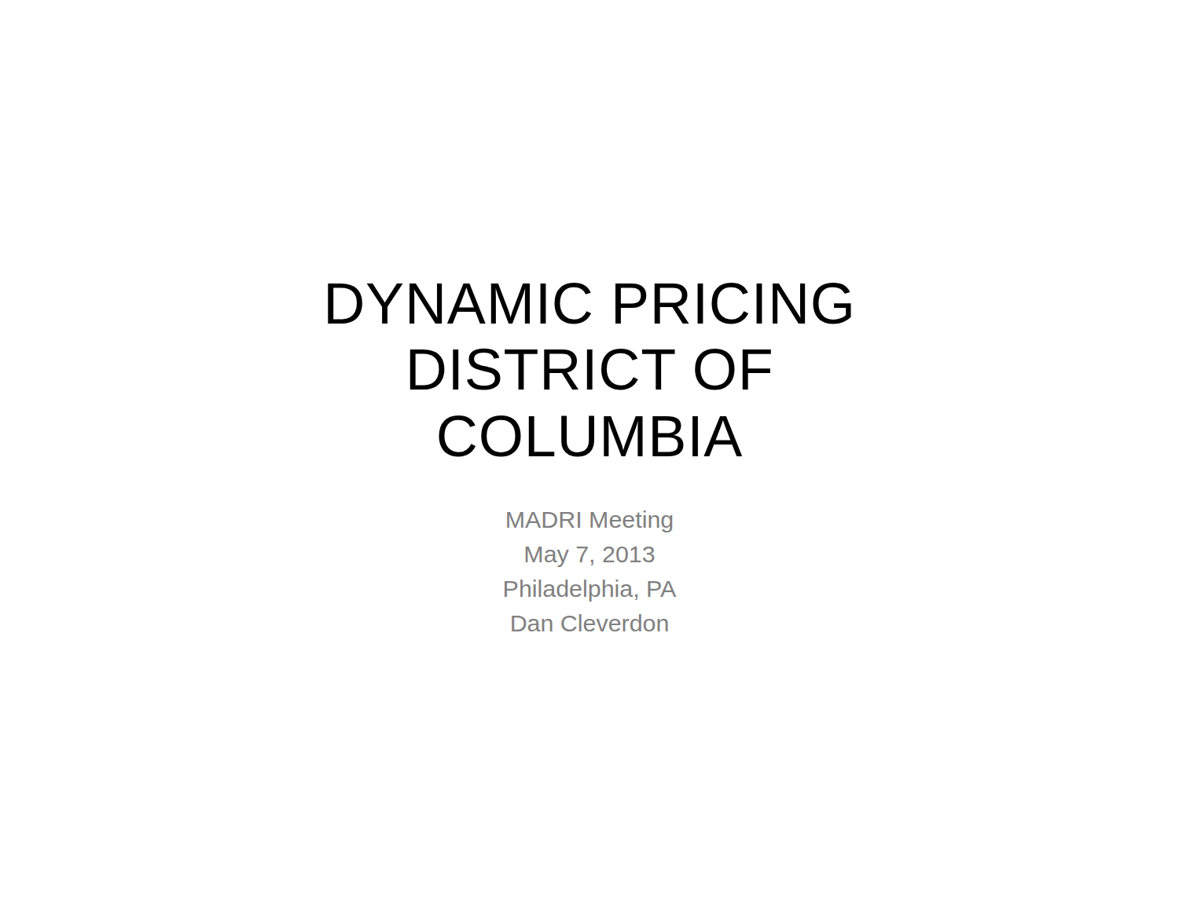DYNAMIC PRICING
DISTRICT OF COLUMBIA
MADRI Meeting
May 7, 2013
Philadelphia, PA
Dan Cleverdon